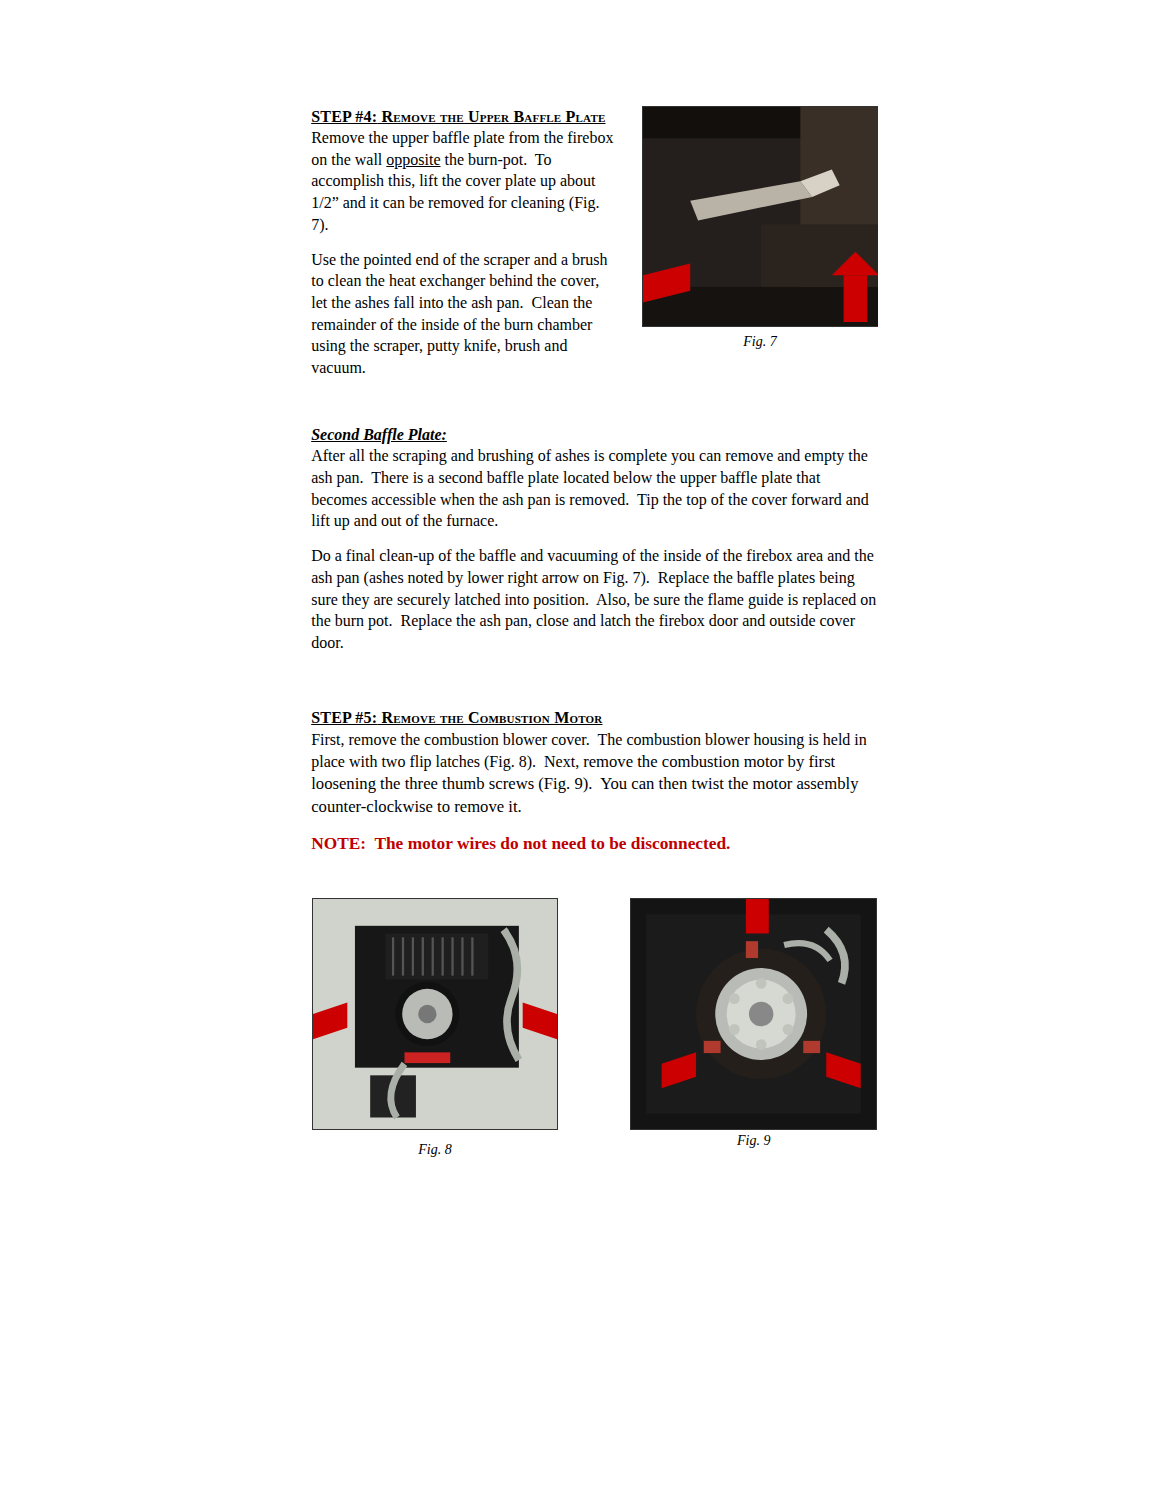Fig. 7
Step #4: Remove the Upper Baffle Plate
Remove the upper baffle plate from the firebox on the wall opposite the burn-pot. To accomplish this, lift the cover plate up about 1/2” and it can be removed for cleaning (Fig. 7).
Use the pointed end of the scraper and a brush to clean the heat exchanger behind the cover, let the ashes fall into the ash pan. Clean the remainder of the inside of the burn chamber using the scraper, putty knife, brush and vacuum.
Second Baffle Plate:
After all the scraping and brushing of ashes is complete you can remove and empty the ash pan. There is a second baffle plate located below the upper baffle plate that becomes accessible when the ash pan is removed. Tip the top of the cover forward and lift up and out of the furnace.
Do a final clean-up of the baffle and vacuuming of the inside of the firebox area and the ash pan (ashes noted by lower right arrow on Fig. 7). Replace the baffle plates being sure they are securely latched into position. Also, be sure the flame guide is replaced on the burn pot. Replace the ash pan, close and latch the firebox door and outside cover door.
Step #5: Remove the Combustion Motor
First, remove the combustion blower cover. The combustion blower housing is held in place with two flip latches (Fig. 8). Next, remove the combustion motor by first loosening the three thumb screws (Fig. 9). You can then twist the motor assembly counter-clockwise to remove it.
NOTE: The motor wires do not need to be disconnected.
Fig. 8
Fig. 9